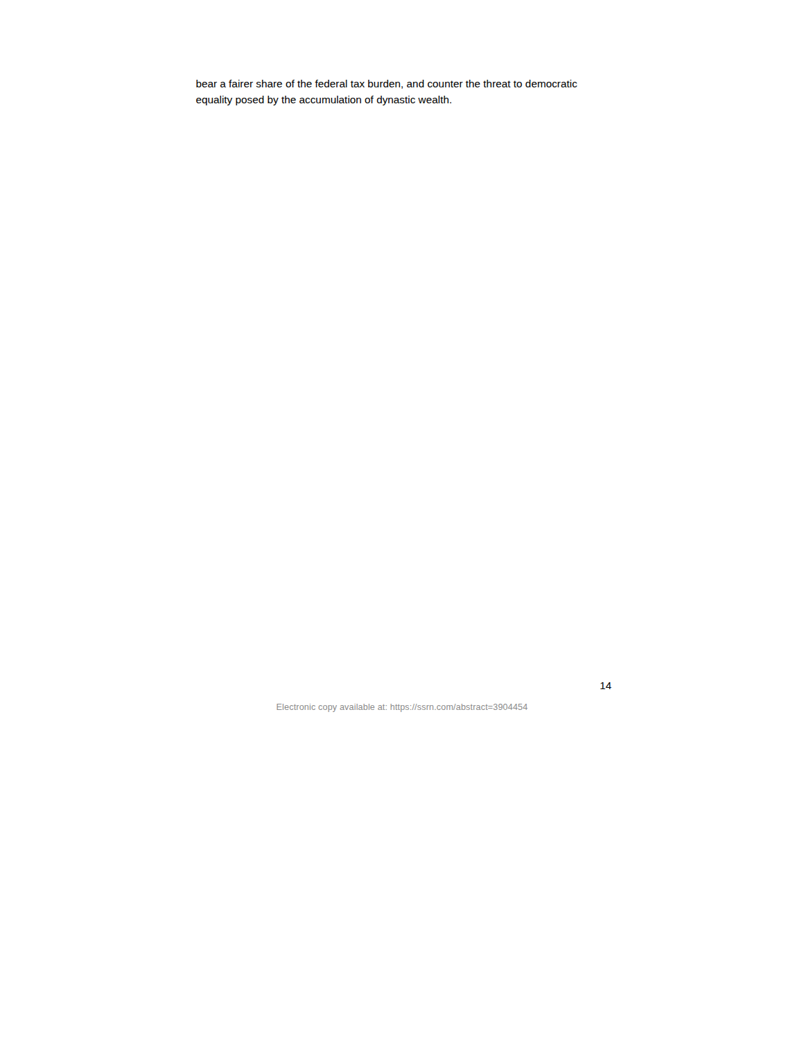bear a fairer share of the federal tax burden, and counter the threat to democratic equality posed by the accumulation of dynastic wealth.
14
Electronic copy available at: https://ssrn.com/abstract=3904454